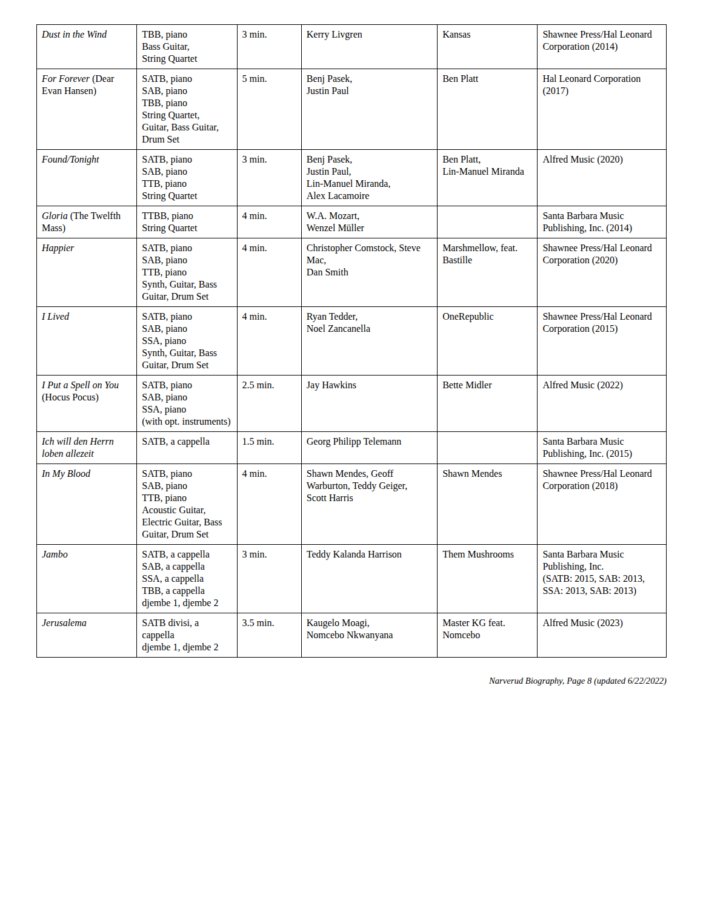| Dust in the Wind | TBB, piano Bass Guitar, String Quartet | 3 min. | Kerry Livgren | Kansas | Shawnee Press/Hal Leonard Corporation (2014) |
| For Forever (Dear Evan Hansen) | SATB, piano SAB, piano TBB, piano String Quartet, Guitar, Bass Guitar, Drum Set | 5 min. | Benj Pasek, Justin Paul | Ben Platt | Hal Leonard Corporation (2017) |
| Found/Tonight | SATB, piano SAB, piano TTB, piano String Quartet | 3 min. | Benj Pasek, Justin Paul, Lin-Manuel Miranda, Alex Lacamoire | Ben Platt, Lin-Manuel Miranda | Alfred Music (2020) |
| Gloria (The Twelfth Mass) | TTBB, piano String Quartet | 4 min. | W.A. Mozart, Wenzel Müller | | Santa Barbara Music Publishing, Inc. (2014) |
| Happier | SATB, piano SAB, piano TTB, piano Synth, Guitar, Bass Guitar, Drum Set | 4 min. | Christopher Comstock, Steve Mac, Dan Smith | Marshmellow, feat. Bastille | Shawnee Press/Hal Leonard Corporation (2020) |
| I Lived | SATB, piano SAB, piano SSA, piano Synth, Guitar, Bass Guitar, Drum Set | 4 min. | Ryan Tedder, Noel Zancanella | OneRepublic | Shawnee Press/Hal Leonard Corporation (2015) |
| I Put a Spell on You (Hocus Pocus) | SATB, piano SAB, piano SSA, piano (with opt. instruments) | 2.5 min. | Jay Hawkins | Bette Midler | Alfred Music (2022) |
| Ich will den Herrn loben allezeit | SATB, a cappella | 1.5 min. | Georg Philipp Telemann | | Santa Barbara Music Publishing, Inc. (2015) |
| In My Blood | SATB, piano SAB, piano TTB, piano Acoustic Guitar, Electric Guitar, Bass Guitar, Drum Set | 4 min. | Shawn Mendes, Geoff Warburton, Teddy Geiger, Scott Harris | Shawn Mendes | Shawnee Press/Hal Leonard Corporation (2018) |
| Jambo | SATB, a cappella SAB, a cappella SSA, a cappella TBB, a cappella djembe 1, djembe 2 | 3 min. | Teddy Kalanda Harrison | Them Mushrooms | Santa Barbara Music Publishing, Inc. (SATB: 2015, SAB: 2013, SSA: 2013, SAB: 2013) |
| Jerusalema | SATB divisi, a cappella djembe 1, djembe 2 | 3.5 min. | Kaugelo Moagi, Nomcebo Nkwanyana | Master KG feat. Nomcebo | Alfred Music (2023) |
Narverud Biography, Page 8 (updated 6/22/2022)